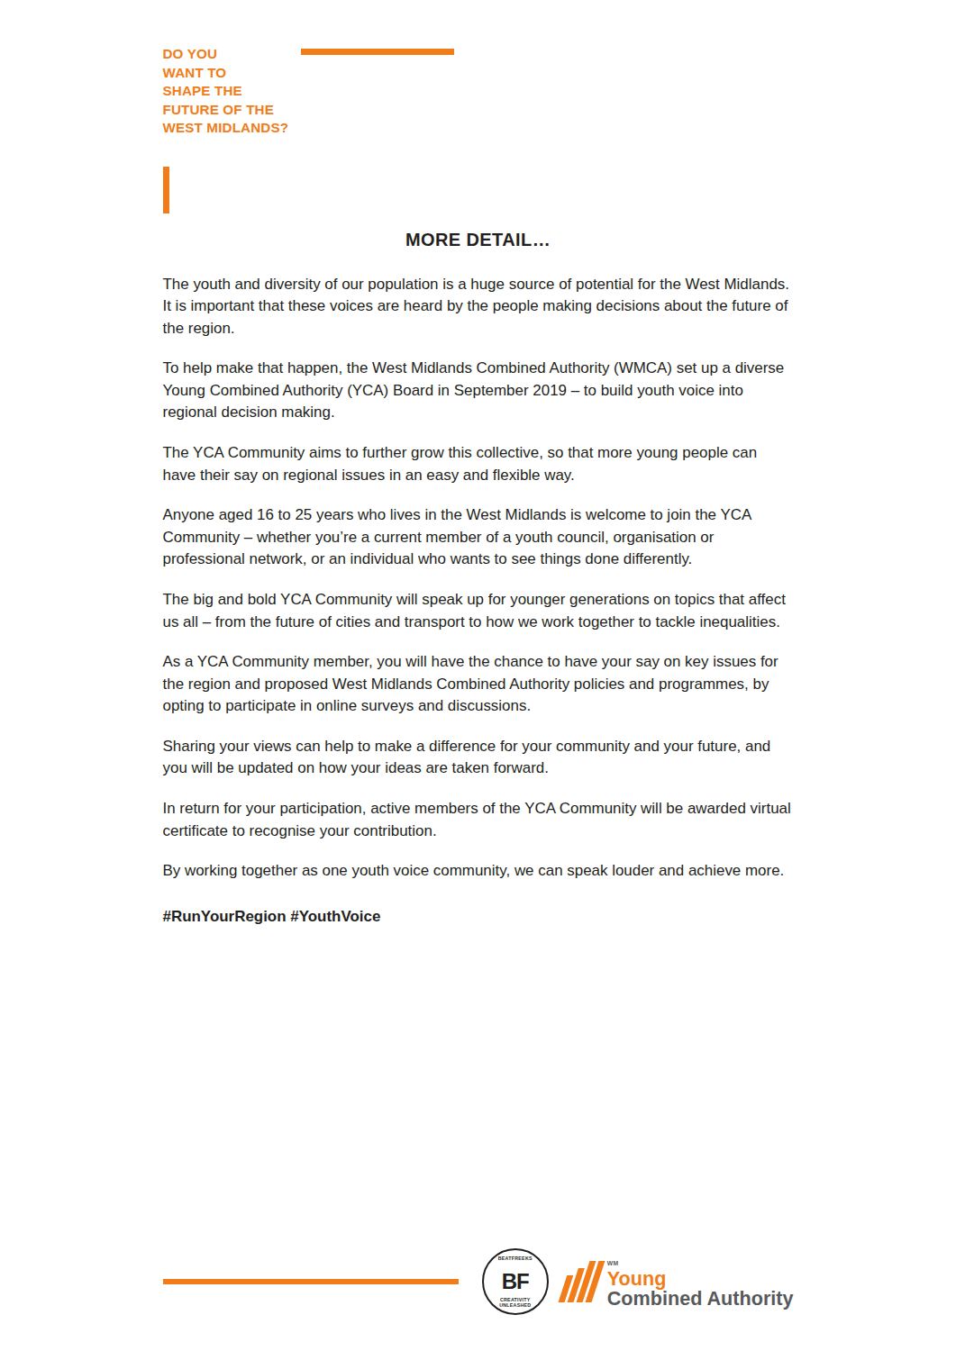Do you
want to
shape the
future of the
West Midlands?
MORE DETAIL…
The youth and diversity of our population is a huge source of potential for the West Midlands. It is important that these voices are heard by the people making decisions about the future of the region.
To help make that happen, the West Midlands Combined Authority (WMCA) set up a diverse Young Combined Authority (YCA) Board in September 2019 – to build youth voice into regional decision making.
The YCA Community aims to further grow this collective, so that more young people can have their say on regional issues in an easy and flexible way.
Anyone aged 16 to 25 years who lives in the West Midlands is welcome to join the YCA Community – whether you’re a current member of a youth council, organisation or professional network, or an individual who wants to see things done differently.
The big and bold YCA Community will speak up for younger generations on topics that affect us all – from the future of cities and transport to how we work together to tackle inequalities.
As a YCA Community member, you will have the chance to have your say on key issues for the region and proposed West Midlands Combined Authority policies and programmes, by opting to participate in online surveys and discussions.
Sharing your views can help to make a difference for your community and your future, and you will be updated on how your ideas are taken forward.
In return for your participation, active members of the YCA Community will be awarded virtual certificate to recognise your contribution.
By working together as one youth voice community, we can speak louder and achieve more.
#RunYourRegion #YouthVoice
BEATFREEKS CREATIVITY UNLEASHED
BF
WM Young Combined Authority